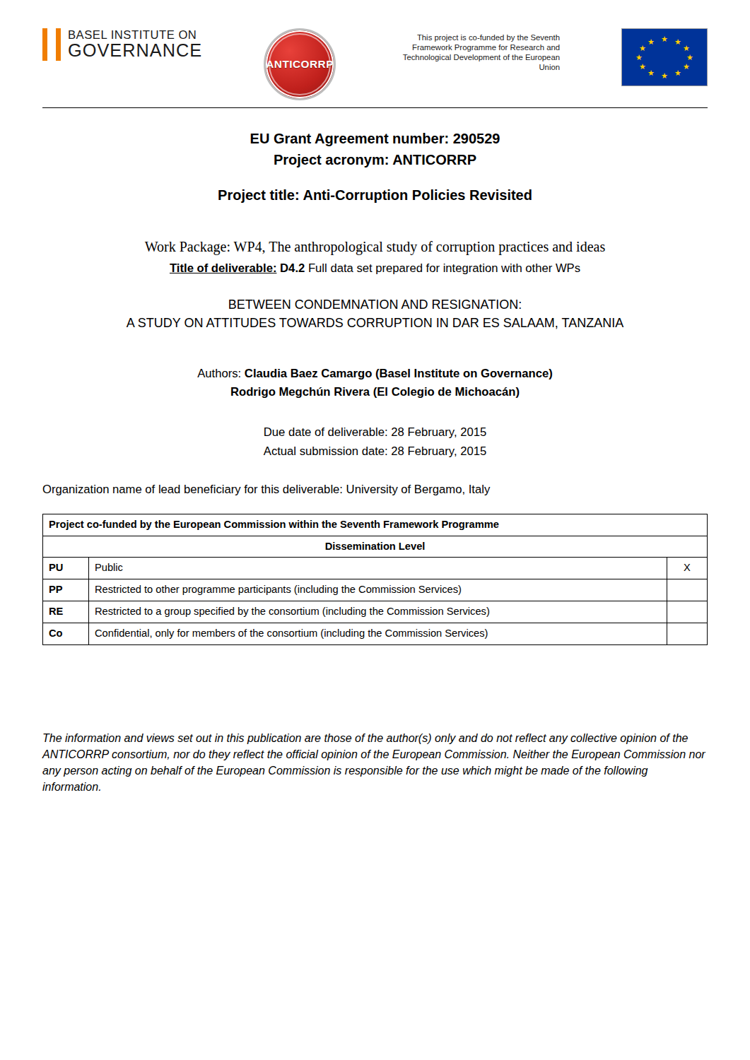BASEL INSTITUTE ON
GOVERNANCE
ANTICORRP
This project is co-funded by the Seventh Framework Programme for Research and Technological Development of the European Union
★ ★ ★ ★ ★ ★ ★ ★ ★ ★ ★ ★
EU Grant Agreement number: 290529
Project acronym: ANTICORRP
Project title: Anti-Corruption Policies Revisited
Work Package: WP4, The anthropological study of corruption practices and ideas
Title of deliverable: D4.2 Full data set prepared for integration with other WPs
BETWEEN CONDEMNATION AND RESIGNATION:
A STUDY ON ATTITUDES TOWARDS CORRUPTION IN DAR ES SALAAM, TANZANIA
Authors: Claudia Baez Camargo (Basel Institute on Governance)
Rodrigo Megchún Rivera (El Colegio de Michoacán)
Due date of deliverable: 28 February, 2015
Actual submission date: 28 February, 2015
Organization name of lead beneficiary for this deliverable: University of Bergamo, Italy
| Project co-funded by the European Commission within the Seventh Framework Programme |
| Dissemination Level |
| PU | Public | X |
| PP | Restricted to other programme participants (including the Commission Services) | |
| RE | Restricted to a group specified by the consortium (including the Commission Services) | |
| Co | Confidential, only for members of the consortium (including the Commission Services) | |
The information and views set out in this publication are those of the author(s) only and do not reflect any collective opinion of the ANTICORRP consortium, nor do they reflect the official opinion of the European Commission. Neither the European Commission nor any person acting on behalf of the European Commission is responsible for the use which might be made of the following information.